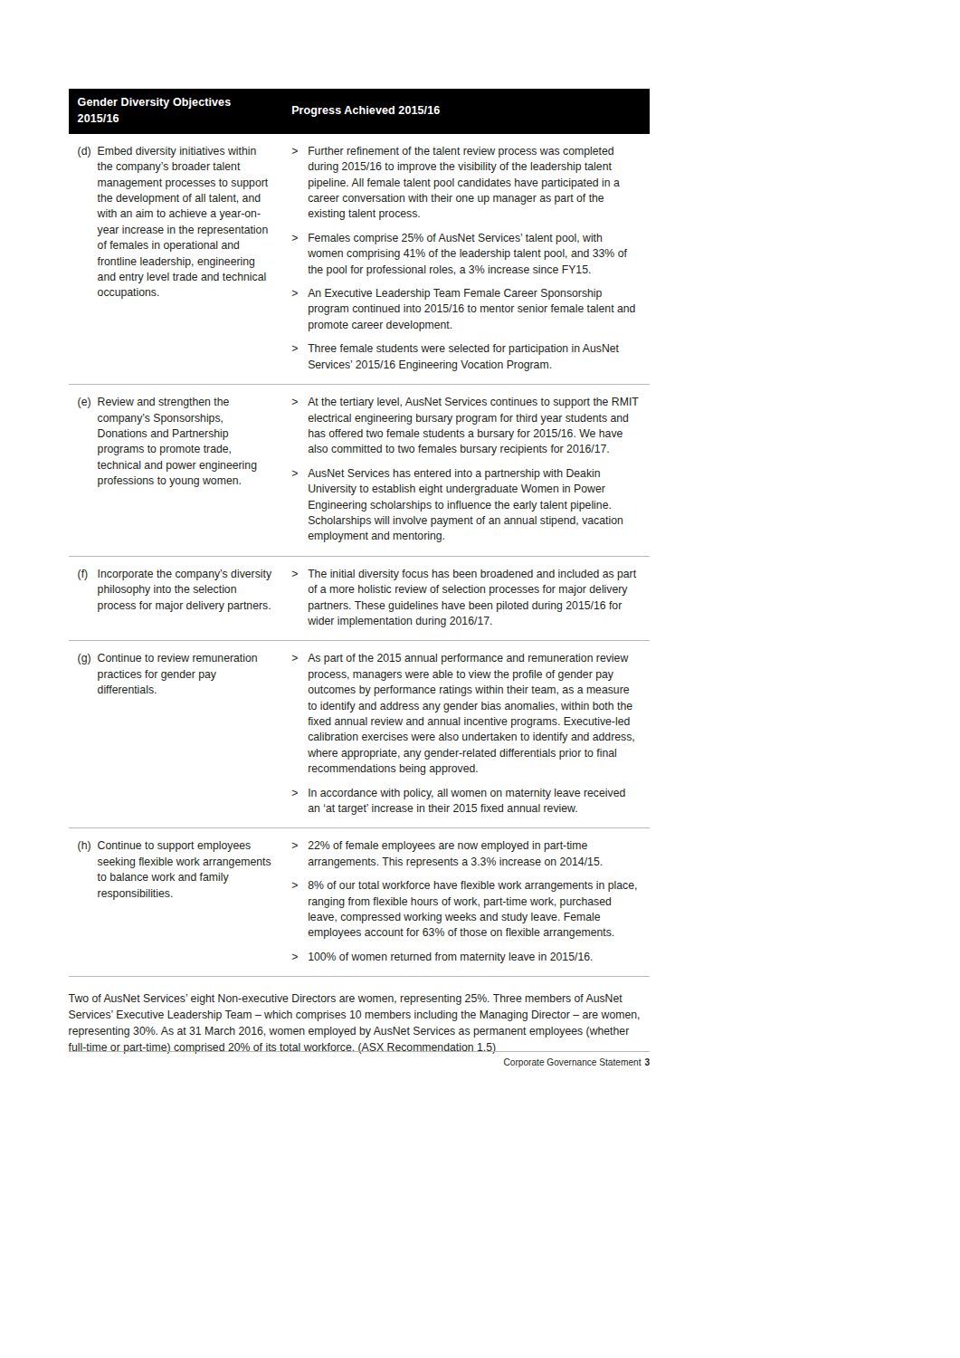| Gender Diversity Objectives 2015/16 | Progress Achieved 2015/16 |
| --- | --- |
| (d) Embed diversity initiatives within the company’s broader talent management processes to support the development of all talent, and with an aim to achieve a year-on-year increase in the representation of females in operational and frontline leadership, engineering and entry level trade and technical occupations. | > Further refinement of the talent review process was completed during 2015/16 to improve the visibility of the leadership talent pipeline. All female talent pool candidates have participated in a career conversation with their one up manager as part of the existing talent process. > Females comprise 25% of AusNet Services’ talent pool, with women comprising 41% of the leadership talent pool, and 33% of the pool for professional roles, a 3% increase since FY15. > An Executive Leadership Team Female Career Sponsorship program continued into 2015/16 to mentor senior female talent and promote career development. > Three female students were selected for participation in AusNet Services’ 2015/16 Engineering Vocation Program. |
| (e) Review and strengthen the company’s Sponsorships, Donations and Partnership programs to promote trade, technical and power engineering professions to young women. | > At the tertiary level, AusNet Services continues to support the RMIT electrical engineering bursary program for third year students and has offered two female students a bursary for 2015/16. We have also committed to two females bursary recipients for 2016/17. > AusNet Services has entered into a partnership with Deakin University to establish eight undergraduate Women in Power Engineering scholarships to influence the early talent pipeline. Scholarships will involve payment of an annual stipend, vacation employment and mentoring. |
| (f) Incorporate the company’s diversity philosophy into the selection process for major delivery partners. | > The initial diversity focus has been broadened and included as part of a more holistic review of selection processes for major delivery partners. These guidelines have been piloted during 2015/16 for wider implementation during 2016/17. |
| (g) Continue to review remuneration practices for gender pay differentials. | > As part of the 2015 annual performance and remuneration review process, managers were able to view the profile of gender pay outcomes by performance ratings within their team, as a measure to identify and address any gender bias anomalies, within both the fixed annual review and annual incentive programs. Executive-led calibration exercises were also undertaken to identify and address, where appropriate, any gender-related differentials prior to final recommendations being approved. > In accordance with policy, all women on maternity leave received an ‘at target’ increase in their 2015 fixed annual review. |
| (h) Continue to support employees seeking flexible work arrangements to balance work and family responsibilities. | > 22% of female employees are now employed in part-time arrangements. This represents a 3.3% increase on 2014/15. > 8% of our total workforce have flexible work arrangements in place, ranging from flexible hours of work, part-time work, purchased leave, compressed working weeks and study leave. Female employees account for 63% of those on flexible arrangements. > 100% of women returned from maternity leave in 2015/16. |
Two of AusNet Services’ eight Non-executive Directors are women, representing 25%. Three members of AusNet Services’ Executive Leadership Team – which comprises 10 members including the Managing Director – are women, representing 30%. As at 31 March 2016, women employed by AusNet Services as permanent employees (whether full-time or part-time) comprised 20% of its total workforce. (ASX Recommendation 1.5)
Corporate Governance Statement3